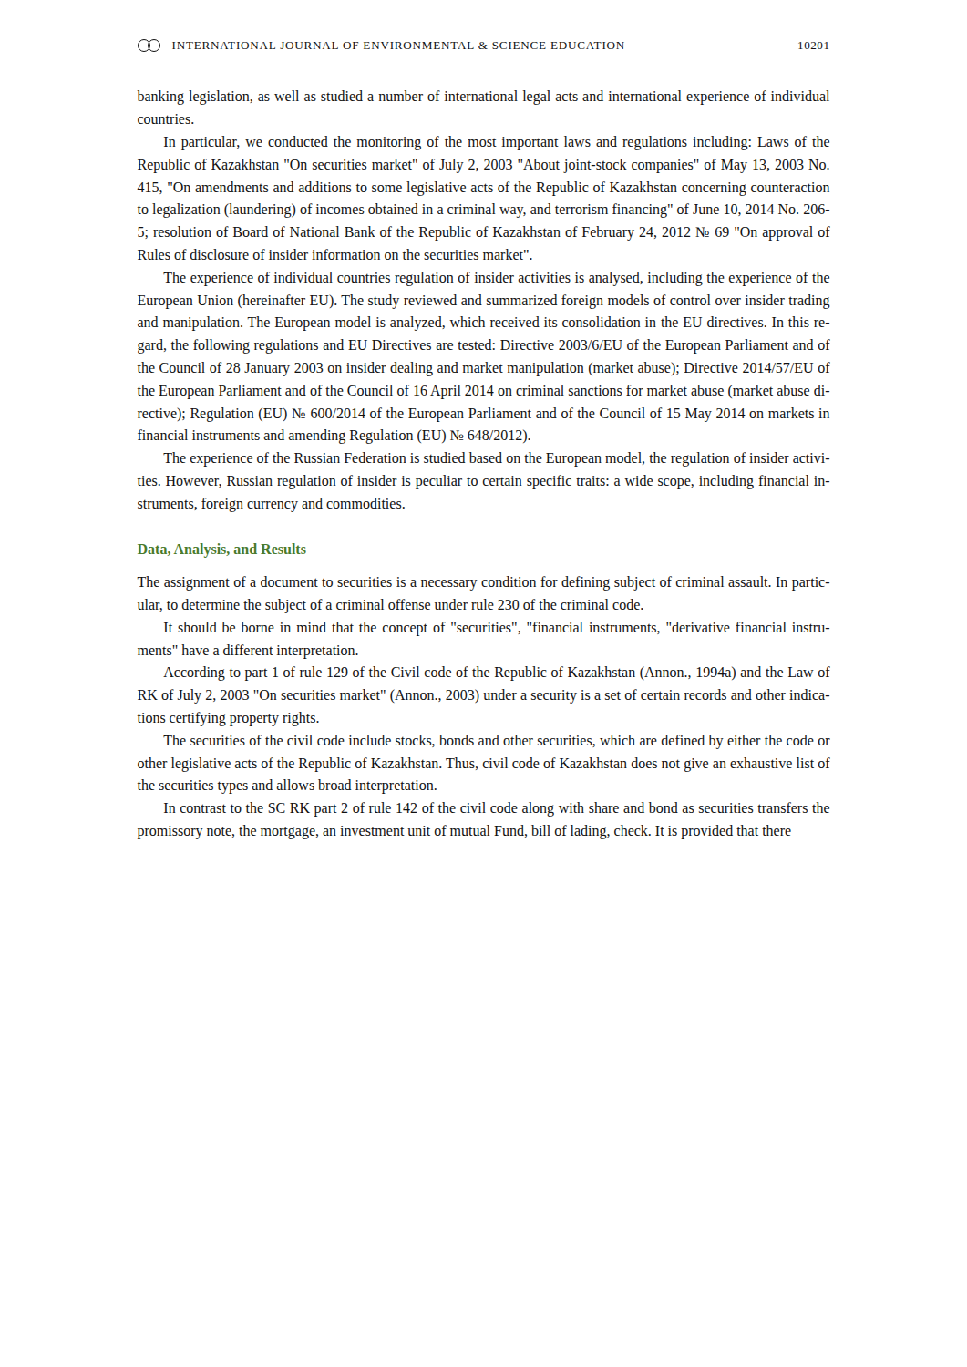International Journal of Environmental & Science Education 10201
banking legislation, as well as studied a number of international legal acts and international experience of individual countries.
In particular, we conducted the monitoring of the most important laws and regulations including: Laws of the Republic of Kazakhstan "On securities market" of July 2, 2003 "About joint-stock companies" of May 13, 2003 No. 415, "On amendments and additions to some legislative acts of the Republic of Kazakhstan concerning counteraction to legalization (laundering) of incomes obtained in a criminal way, and terrorism financing" of June 10, 2014 No. 206-5; resolution of Board of National Bank of the Republic of Kazakhstan of February 24, 2012 № 69 "On approval of Rules of disclosure of insider information on the securities market".
The experience of individual countries regulation of insider activities is analysed, including the experience of the European Union (hereinafter EU). The study reviewed and summarized foreign models of control over insider trading and manipulation. The European model is analyzed, which received its consolidation in the EU directives. In this regard, the following regulations and EU Directives are tested: Directive 2003/6/EU of the European Parliament and of the Council of 28 January 2003 on insider dealing and market manipulation (market abuse); Directive 2014/57/EU of the European Parliament and of the Council of 16 April 2014 on criminal sanctions for market abuse (market abuse directive); Regulation (EU) № 600/2014 of the European Parliament and of the Council of 15 May 2014 on markets in financial instruments and amending Regulation (EU) № 648/2012).
The experience of the Russian Federation is studied based on the European model, the regulation of insider activities. However, Russian regulation of insider is peculiar to certain specific traits: a wide scope, including financial instruments, foreign currency and commodities.
Data, Analysis, and Results
The assignment of a document to securities is a necessary condition for defining subject of criminal assault. In particular, to determine the subject of a criminal offense under rule 230 of the criminal code.
It should be borne in mind that the concept of "securities", "financial instruments, "derivative financial instruments" have a different interpretation.
According to part 1 of rule 129 of the Civil code of the Republic of Kazakhstan (Annon., 1994a) and the Law of RK of July 2, 2003 "On securities market" (Annon., 2003) under a security is a set of certain records and other indications certifying property rights.
The securities of the civil code include stocks, bonds and other securities, which are defined by either the code or other legislative acts of the Republic of Kazakhstan. Thus, civil code of Kazakhstan does not give an exhaustive list of the securities types and allows broad interpretation.
In contrast to the SC RK part 2 of rule 142 of the civil code along with share and bond as securities transfers the promissory note, the mortgage, an investment unit of mutual Fund, bill of lading, check. It is provided that there